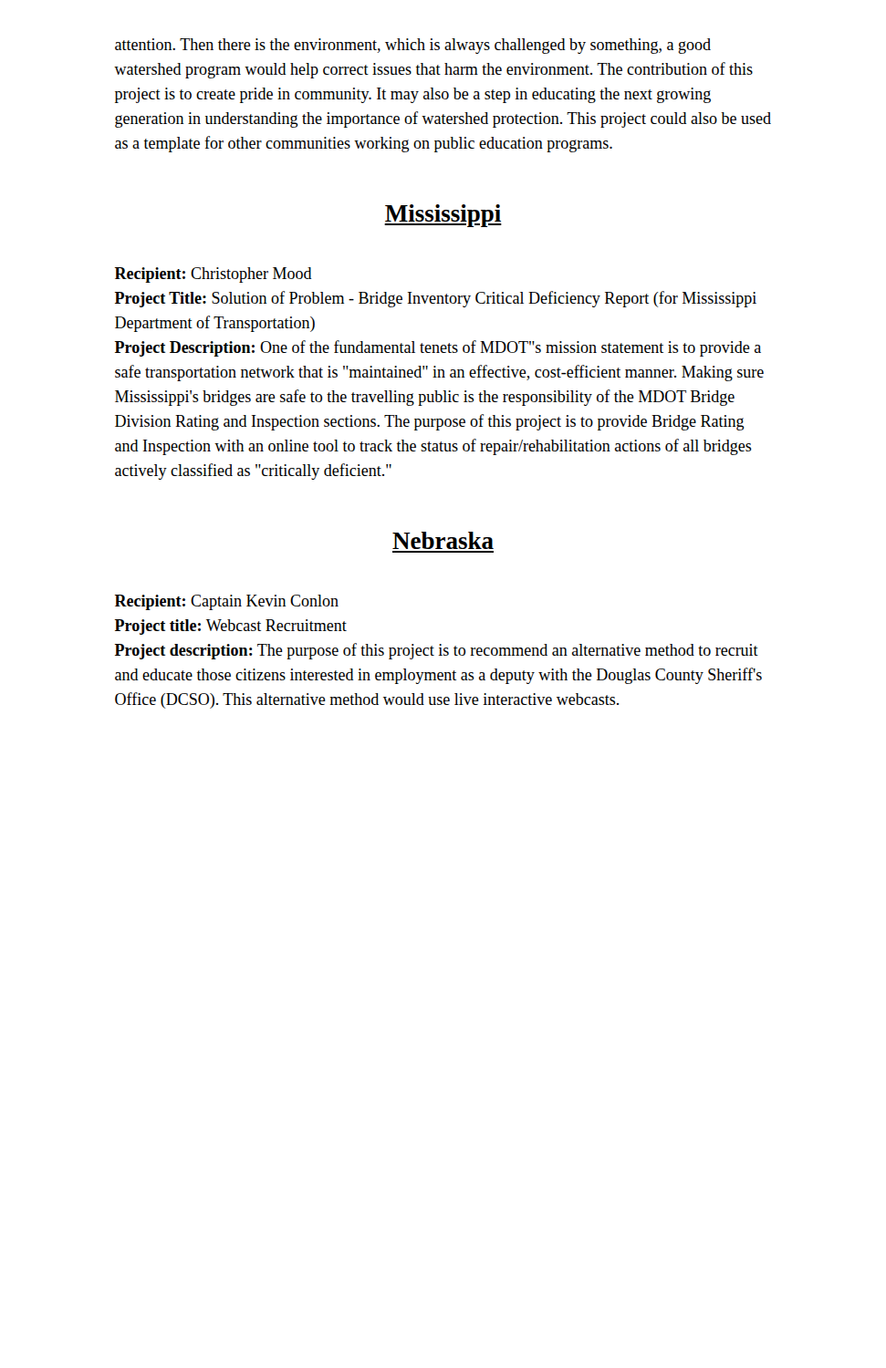attention. Then there is the environment, which is always challenged by something, a good watershed program would help correct issues that harm the environment. The contribution of this project is to create pride in community. It may also be a step in educating the next growing generation in understanding the importance of watershed protection. This project could also be used as a template for other communities working on public education programs.
Mississippi
Recipient: Christopher Mood
Project Title: Solution of Problem - Bridge Inventory Critical Deficiency Report (for Mississippi Department of Transportation)
Project Description: One of the fundamental tenets of MDOT"s mission statement is to provide a safe transportation network that is "maintained" in an effective, cost-efficient manner. Making sure Mississippi's bridges are safe to the travelling public is the responsibility of the MDOT Bridge Division Rating and Inspection sections. The purpose of this project is to provide Bridge Rating and Inspection with an online tool to track the status of repair/rehabilitation actions of all bridges actively classified as "critically deficient."
Nebraska
Recipient: Captain Kevin Conlon
Project title: Webcast Recruitment
Project description: The purpose of this project is to recommend an alternative method to recruit and educate those citizens interested in employment as a deputy with the Douglas County Sheriff's Office (DCSO). This alternative method would use live interactive webcasts.